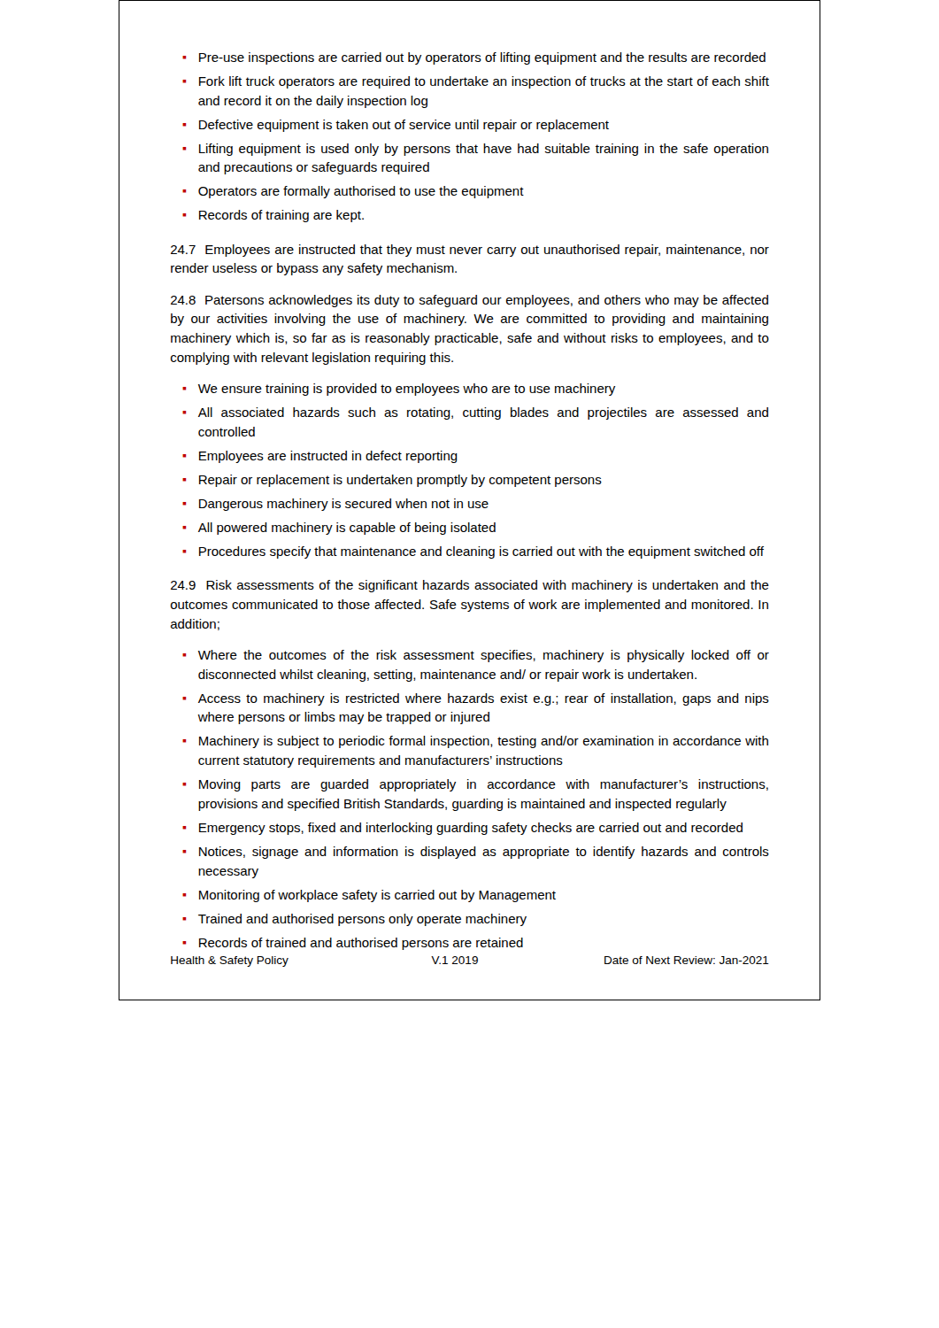Pre-use inspections are carried out by operators of lifting equipment and the results are recorded
Fork lift truck operators are required to undertake an inspection of trucks at the start of each shift and record it on the daily inspection log
Defective equipment is taken out of service until repair or replacement
Lifting equipment is used only by persons that have had suitable training in the safe operation and precautions or safeguards required
Operators are formally authorised to use the equipment
Records of training are kept.
24.7 Employees are instructed that they must never carry out unauthorised repair, maintenance, nor render useless or bypass any safety mechanism.
24.8 Patersons acknowledges its duty to safeguard our employees, and others who may be affected by our activities involving the use of machinery. We are committed to providing and maintaining machinery which is, so far as is reasonably practicable, safe and without risks to employees, and to complying with relevant legislation requiring this.
We ensure training is provided to employees who are to use machinery
All associated hazards such as rotating, cutting blades and projectiles are assessed and controlled
Employees are instructed in defect reporting
Repair or replacement is undertaken promptly by competent persons
Dangerous machinery is secured when not in use
All powered machinery is capable of being isolated
Procedures specify that maintenance and cleaning is carried out with the equipment switched off
24.9 Risk assessments of the significant hazards associated with machinery is undertaken and the outcomes communicated to those affected. Safe systems of work are implemented and monitored. In addition;
Where the outcomes of the risk assessment specifies, machinery is physically locked off or disconnected whilst cleaning, setting, maintenance and/ or repair work is undertaken.
Access to machinery is restricted where hazards exist e.g.; rear of installation, gaps and nips where persons or limbs may be trapped or injured
Machinery is subject to periodic formal inspection, testing and/or examination in accordance with current statutory requirements and manufacturers’ instructions
Moving parts are guarded appropriately in accordance with manufacturer’s instructions, provisions and specified British Standards, guarding is maintained and inspected regularly
Emergency stops, fixed and interlocking guarding safety checks are carried out and recorded
Notices, signage and information is displayed as appropriate to identify hazards and controls necessary
Monitoring of workplace safety is carried out by Management
Trained and authorised persons only operate machinery
Records of trained and authorised persons are retained
Health & Safety Policy V.1 2019 Date of Next Review: Jan-2021